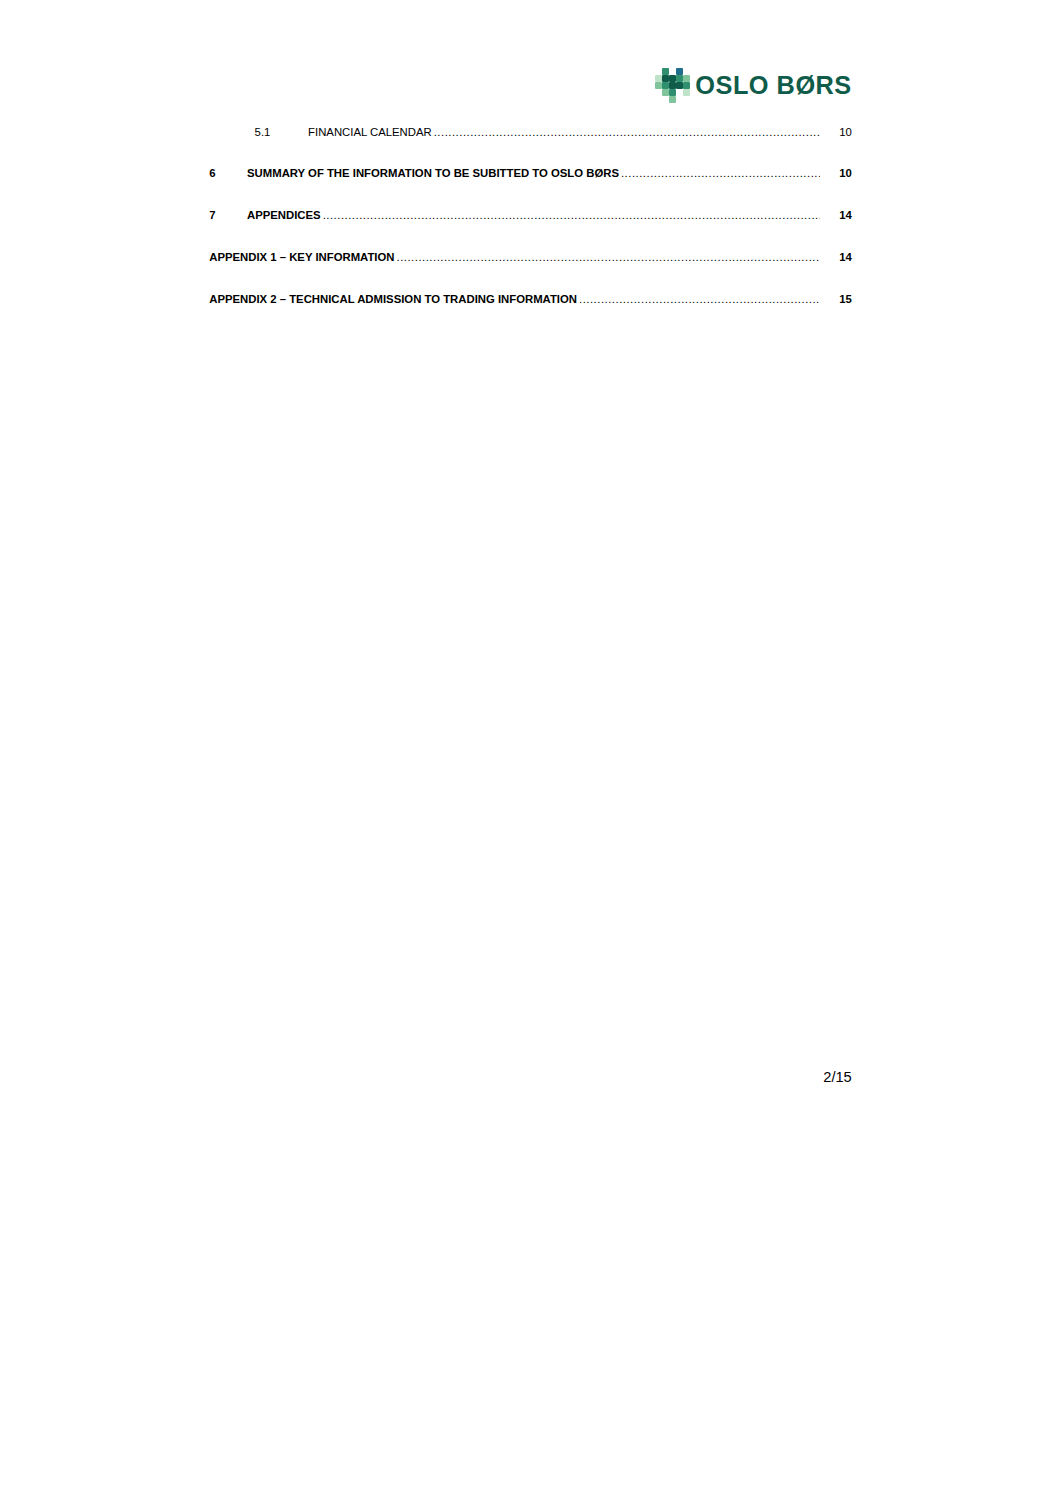OSLO BØRS
5.1 FINANCIAL CALENDAR ........................................................................................................................................................................... 10
6 SUMMARY OF THE INFORMATION TO BE SUBITTED TO OSLO BØRS ............................................................................................. 10
7 APPENDICES ................................................................................................................................................................................. 14
APPENDIX 1 – KEY INFORMATION ......................................................................................................................................................... 14
APPENDIX 2 – TECHNICAL ADMISSION TO TRADING INFORMATION ....................................................................................................... 15
2/15